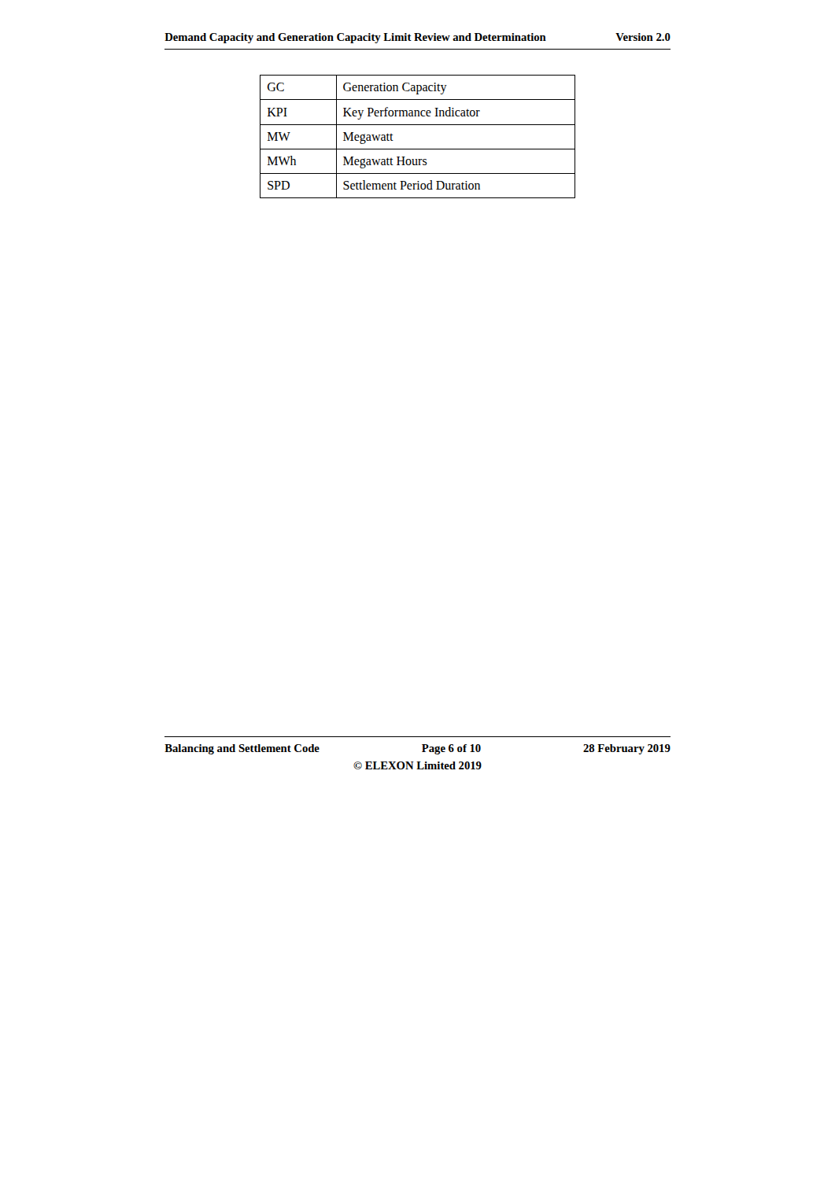Demand Capacity and Generation Capacity Limit Review and Determination
Version 2.0
| GC | Generation Capacity |
| KPI | Key Performance Indicator |
| MW | Megawatt |
| MWh | Megawatt Hours |
| SPD | Settlement Period Duration |
Balancing and Settlement Code
Page 6 of 10
28 February 2019
© ELEXON Limited 2019